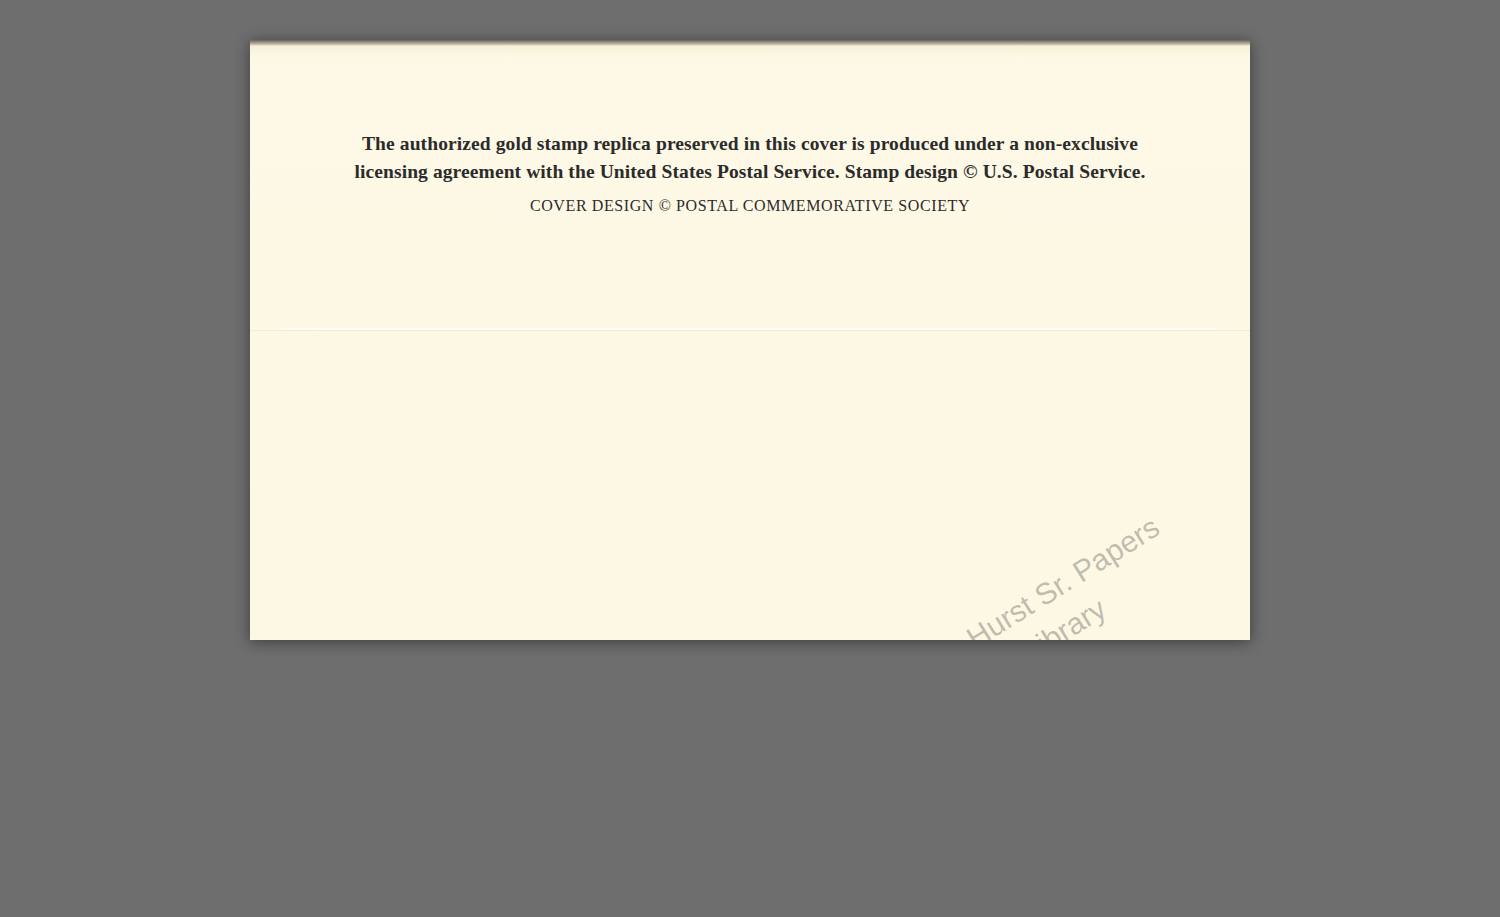The authorized gold stamp replica preserved in this cover is produced under a non-exclusive licensing agreement with the United States Postal Service. Stamp design © U.S. Postal Service.
COVER DESIGN © POSTAL COMMEMORATIVE SOCIETY
Rodney Lawrence Hurst Sr. Papers Thomas G Carpenter Library Special Collections